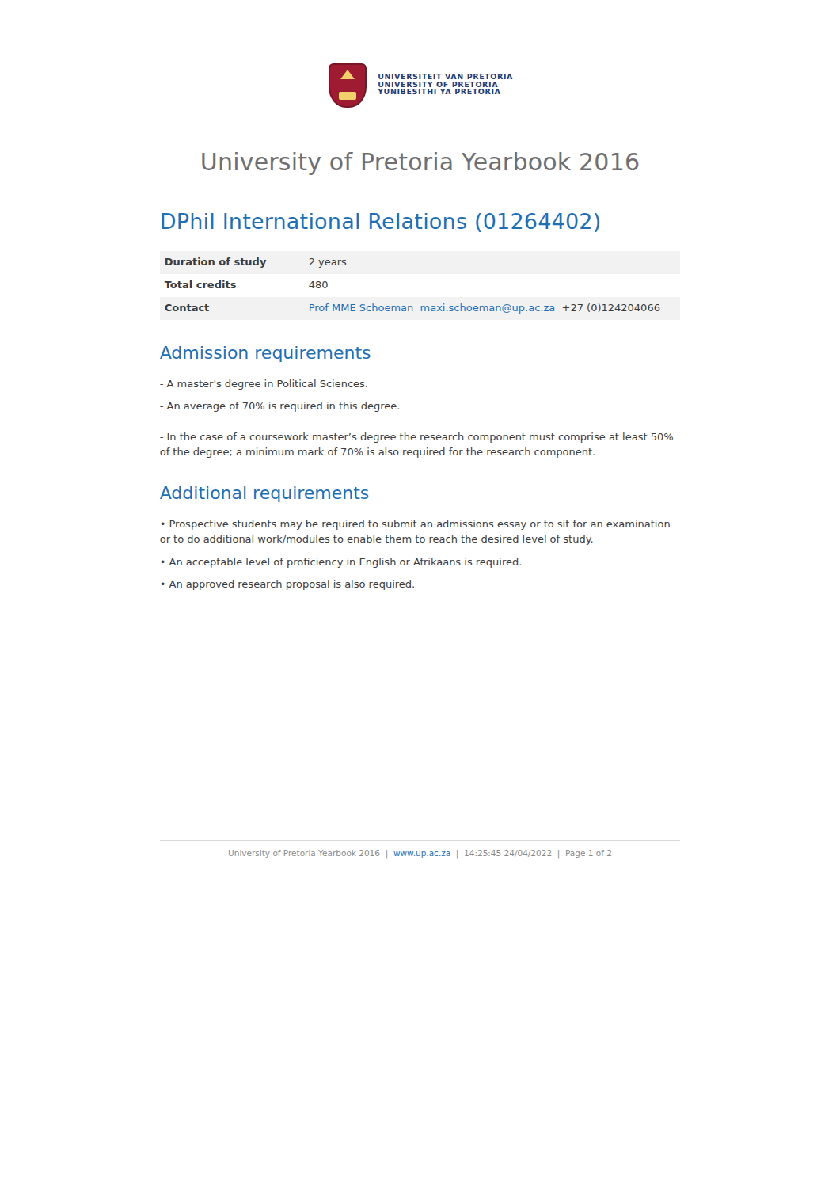UNIVERSITEIT VAN PRETORIA UNIVERSITY OF PRETORIA YUNIBESITHI YA PRETORIA
University of Pretoria Yearbook 2016
DPhil International Relations (01264402)
| Duration of study | 2 years |
| Total credits | 480 |
| Contact | Prof MME Schoeman maxi.schoeman@up.ac.za +27 (0)124204066 |
Admission requirements
- A master's degree in Political Sciences.
- An average of 70% is required in this degree.
- In the case of a coursework master’s degree the research component must comprise at least 50% of the degree; a minimum mark of 70% is also required for the research component.
Additional requirements
• Prospective students may be required to submit an admissions essay or to sit for an examination or to do additional work/modules to enable them to reach the desired level of study.
• An acceptable level of proficiency in English or Afrikaans is required.
• An approved research proposal is also required.
University of Pretoria Yearbook 2016 | www.up.ac.za | 14:25:45 24/04/2022 | Page 1 of 2